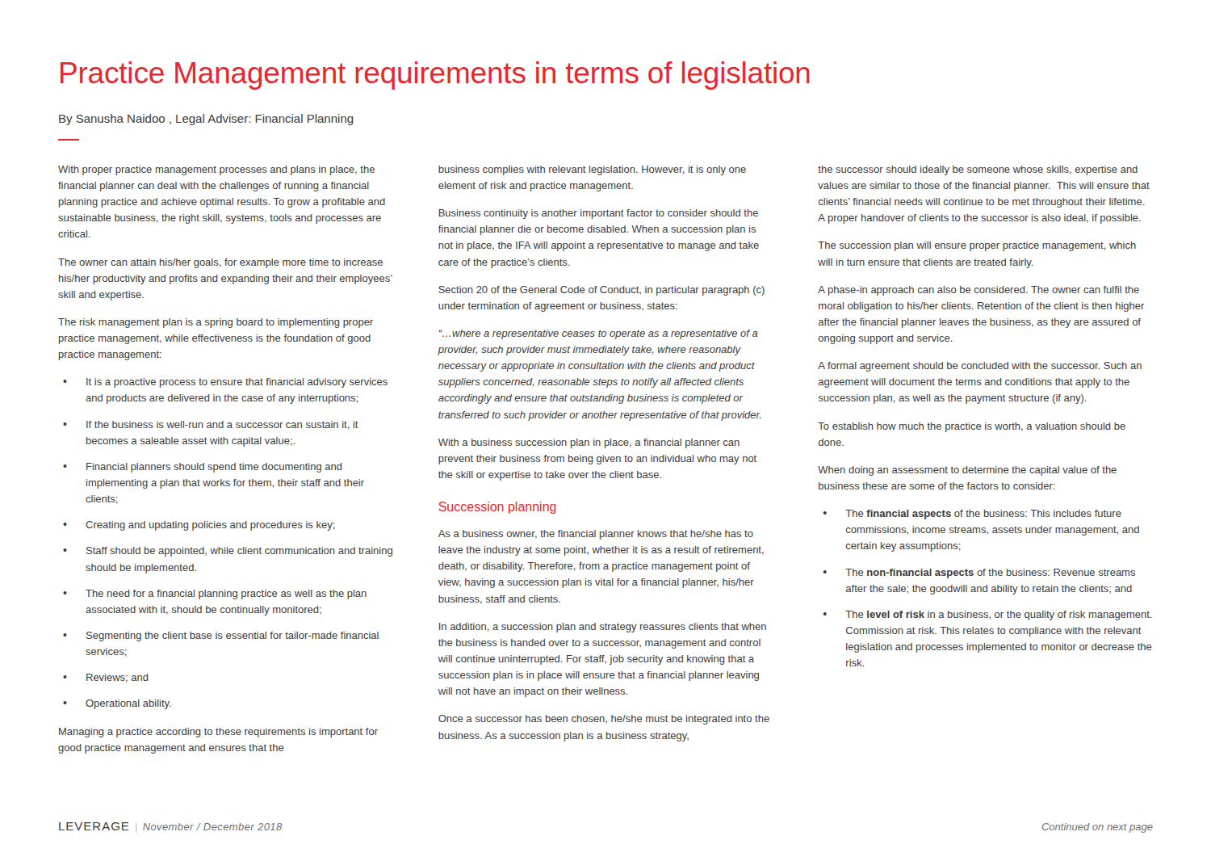Practice Management requirements in terms of legislation
By Sanusha Naidoo , Legal Adviser: Financial Planning
With proper practice management processes and plans in place, the financial planner can deal with the challenges of running a financial planning practice and achieve optimal results. To grow a profitable and sustainable business, the right skill, systems, tools and processes are critical.
The owner can attain his/her goals, for example more time to increase his/her productivity and profits and expanding their and their employees’ skill and expertise.
The risk management plan is a spring board to implementing proper practice management, while effectiveness is the foundation of good practice management:
It is a proactive process to ensure that financial advisory services and products are delivered in the case of any interruptions;
If the business is well-run and a successor can sustain it, it becomes a saleable asset with capital value;.
Financial planners should spend time documenting and implementing a plan that works for them, their staff and their clients;
Creating and updating policies and procedures is key;
Staff should be appointed, while client communication and training should be implemented.
The need for a financial planning practice as well as the plan associated with it, should be continually monitored;
Segmenting the client base is essential for tailor-made financial services;
Reviews; and
Operational ability.
Managing a practice according to these requirements is important for good practice management and ensures that the
business complies with relevant legislation. However, it is only one element of risk and practice management.
Business continuity is another important factor to consider should the financial planner die or become disabled. When a succession plan is not in place, the IFA will appoint a representative to manage and take care of the practice’s clients.
Section 20 of the General Code of Conduct, in particular paragraph (c) under termination of agreement or business, states:
“…where a representative ceases to operate as a representative of a provider, such provider must immediately take, where reasonably necessary or appropriate in consultation with the clients and product suppliers concerned, reasonable steps to notify all affected clients accordingly and ensure that outstanding business is completed or transferred to such provider or another representative of that provider.
With a business succession plan in place, a financial planner can prevent their business from being given to an individual who may not the skill or expertise to take over the client base.
Succession planning
As a business owner, the financial planner knows that he/she has to leave the industry at some point, whether it is as a result of retirement, death, or disability. Therefore, from a practice management point of view, having a succession plan is vital for a financial planner, his/her business, staff and clients.
In addition, a succession plan and strategy reassures clients that when the business is handed over to a successor, management and control will continue uninterrupted. For staff, job security and knowing that a succession plan is in place will ensure that a financial planner leaving will not have an impact on their wellness.
Once a successor has been chosen, he/she must be integrated into the business. As a succession plan is a business strategy,
the successor should ideally be someone whose skills, expertise and values are similar to those of the financial planner. This will ensure that clients’ financial needs will continue to be met throughout their lifetime. A proper handover of clients to the successor is also ideal, if possible.
The succession plan will ensure proper practice management, which will in turn ensure that clients are treated fairly.
A phase-in approach can also be considered. The owner can fulfil the moral obligation to his/her clients. Retention of the client is then higher after the financial planner leaves the business, as they are assured of ongoing support and service.
A formal agreement should be concluded with the successor. Such an agreement will document the terms and conditions that apply to the succession plan, as well as the payment structure (if any).
To establish how much the practice is worth, a valuation should be done.
When doing an assessment to determine the capital value of the business these are some of the factors to consider:
The financial aspects of the business: This includes future commissions, income streams, assets under management, and certain key assumptions;
The non-financial aspects of the business: Revenue streams after the sale; the goodwill and ability to retain the clients; and
The level of risk in a business, or the quality of risk management. Commission at risk. This relates to compliance with the relevant legislation and processes implemented to monitor or decrease the risk.
LEVERAGE|November / December 2018
Continued on next page